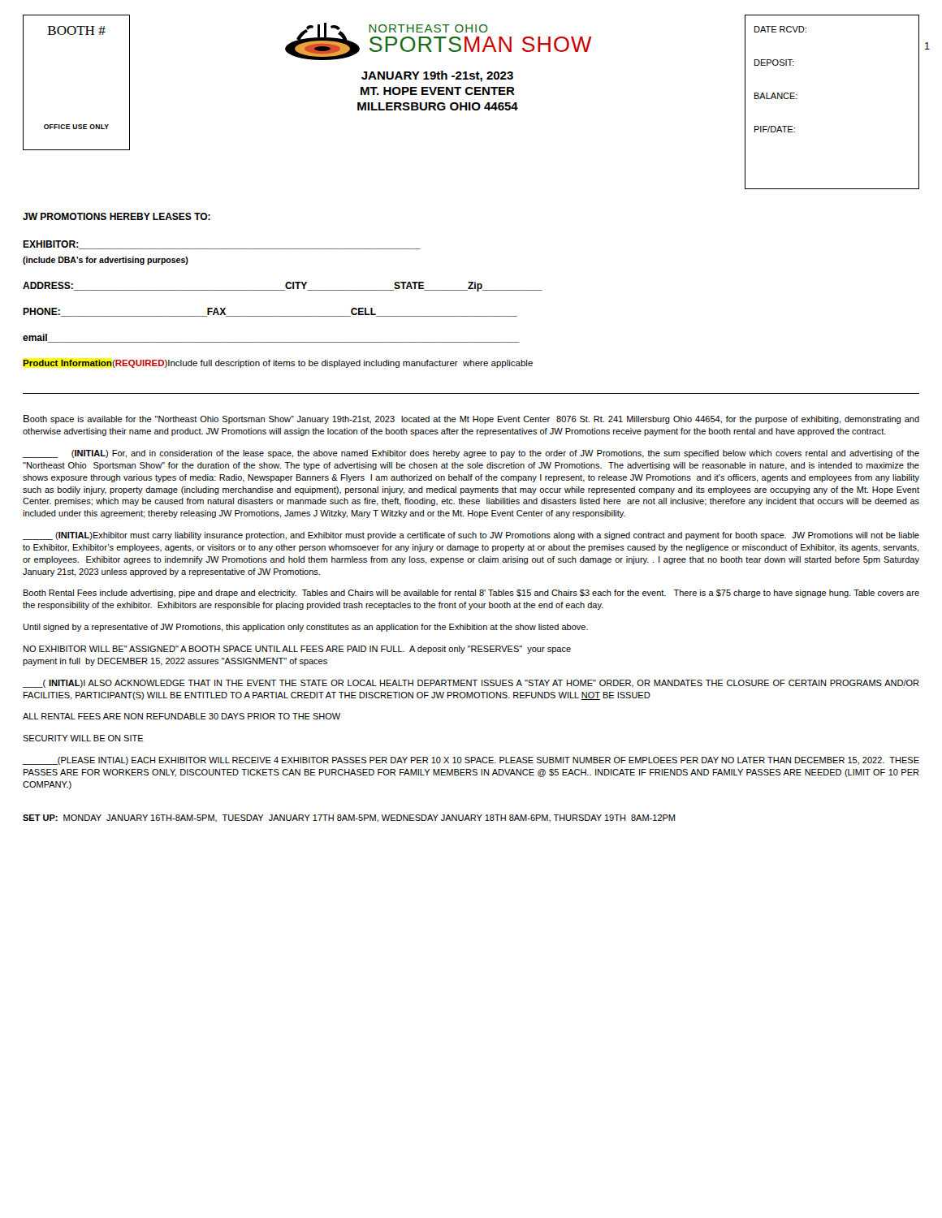BOOTH #
OFFICE USE ONLY
NORTHEAST OHIO
SPORTS MAN SHOW
JANUARY 19th -21st, 2023
MT. HOPE EVENT CENTER
MILLERSBURG OHIO 44654
1
DATE RCVD:
DEPOSIT:
BALANCE:
PIF/DATE:
JW PROMOTIONS HEREBY LEASES TO:
EXHIBITOR:_______________________________________________________________
(include DBA's for advertising purposes)
ADDRESS:_______________________________________CITY________________STATE________Zip___________
PHONE:___________________________FAX_______________________CELL__________________________
email_______________________________________________________________________________________
Product Information(REQUIRED)Include full description of items to be displayed including manufacturer where applicable
Booth space is available for the "Northeast Ohio Sportsman Show” January 19th-21st, 2023 located at the Mt Hope Event Center 8076 St. Rt. 241 Millersburg Ohio 44654, for the purpose of exhibiting, demonstrating and otherwise advertising their name and product. JW Promotions will assign the location of the booth spaces after the representatives of JW Promotions receive payment for the booth rental and have approved the contract.
_______ (INITIAL) For, and in consideration of the lease space, the above named Exhibitor does hereby agree to pay to the order of JW Promotions, the sum specified below which covers rental and advertising of the "Northeast Ohio Sportsman Show" for the duration of the show. The type of advertising will be chosen at the sole discretion of JW Promotions. The advertising will be reasonable in nature, and is intended to maximize the shows exposure through various types of media: Radio, Newspaper Banners & Flyers I am authorized on behalf of the company I represent, to release JW Promotions and it's officers, agents and employees from any liability such as bodily injury, property damage (including merchandise and equipment), personal injury, and medical payments that may occur while represented company and its employees are occupying any of the Mt. Hope Event Center. premises; which may be caused from natural disasters or manmade such as fire, theft, flooding, etc. these liabilities and disasters listed here are not all inclusive; therefore any incident that occurs will be deemed as included under this agreement; thereby releasing JW Promotions, James J Witzky, Mary T Witzky and or the Mt. Hope Event Center of any responsibility.
______ (INITIAL)Exhibitor must carry liability insurance protection, and Exhibitor must provide a certificate of such to JW Promotions along with a signed contract and payment for booth space. JW Promotions will not be liable to Exhibitor, Exhibitor’s employees, agents, or visitors or to any other person whomsoever for any injury or damage to property at or about the premises caused by the negligence or misconduct of Exhibitor, its agents, servants, or employees. Exhibitor agrees to indemnify JW Promotions and hold them harmless from any loss, expense or claim arising out of such damage or injury. . I agree that no booth tear down will started before 5pm Saturday January 21st, 2023 unless approved by a representative of JW Promotions.
Booth Rental Fees include advertising, pipe and drape and electricity. Tables and Chairs will be available for rental 8' Tables $15 and Chairs $3 each for the event. There is a $75 charge to have signage hung. Table covers are the responsibility of the exhibitor. Exhibitors are responsible for placing provided trash receptacles to the front of your booth at the end of each day.
Until signed by a representative of JW Promotions, this application only constitutes as an application for the Exhibition at the show listed above.
NO EXHIBITOR WILL BE" ASSIGNED" A BOOTH SPACE UNTIL ALL FEES ARE PAID IN FULL. A deposit only "RESERVES" your space
payment in full by DECEMBER 15, 2022 assures "ASSIGNMENT" of spaces
____( INITIAL)I ALSO ACKNOWLEDGE THAT IN THE EVENT THE STATE OR LOCAL HEALTH DEPARTMENT ISSUES A "STAY AT HOME" ORDER, OR MANDATES THE CLOSURE OF CERTAIN PROGRAMS AND/OR FACILITIES, PARTICIPANT(S) WILL BE ENTITLED TO A PARTIAL CREDIT AT THE DISCRETION OF JW PROMOTIONS. REFUNDS WILL NOT BE ISSUED
ALL RENTAL FEES ARE NON REFUNDABLE 30 DAYS PRIOR TO THE SHOW
SECURITY WILL BE ON SITE
_______(PLEASE INTIAL) EACH EXHIBITOR WILL RECEIVE 4 EXHIBITOR PASSES PER DAY PER 10 X 10 SPACE. PLEASE SUBMIT NUMBER OF EMPLOEES PER DAY NO LATER THAN DECEMBER 15, 2022. THESE PASSES ARE FOR WORKERS ONLY, DISCOUNTED TICKETS CAN BE PURCHASED FOR FAMILY MEMBERS IN ADVANCE @ $5 EACH.. INDICATE IF FRIENDS AND FAMILY PASSES ARE NEEDED (LIMIT OF 10 PER COMPANY.)
SET UP: MONDAY JANUARY 16TH-8AM-5PM, TUESDAY JANUARY 17TH 8AM-5PM, WEDNESDAY JANUARY 18TH 8AM-6PM, THURSDAY 19TH 8AM-12PM